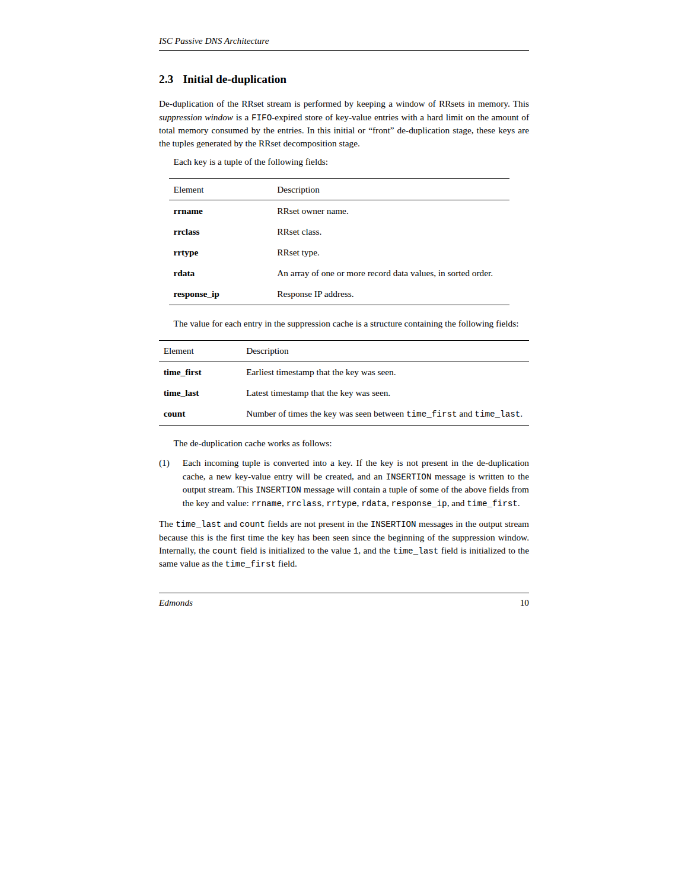ISC Passive DNS Architecture
2.3 Initial de-duplication
De-duplication of the RRset stream is performed by keeping a window of RRsets in memory. This suppression window is a FIFO-expired store of key-value entries with a hard limit on the amount of total memory consumed by the entries. In this initial or “front” de-duplication stage, these keys are the tuples generated by the RRset decomposition stage.
Each key is a tuple of the following fields:
| Element | Description |
| --- | --- |
| rrname | RRset owner name. |
| rrclass | RRset class. |
| rrtype | RRset type. |
| rdata | An array of one or more record data values, in sorted order. |
| response_ip | Response IP address. |
The value for each entry in the suppression cache is a structure containing the following fields:
| Element | Description |
| --- | --- |
| time_first | Earliest timestamp that the key was seen. |
| time_last | Latest timestamp that the key was seen. |
| count | Number of times the key was seen between time_first and time_last . |
The de-duplication cache works as follows:
Each incoming tuple is converted into a key. If the key is not present in the de-duplication cache, a new key-value entry will be created, and an INSERTION message is written to the output stream. This INSERTION message will contain a tuple of some of the above fields from the key and value: rrname, rrclass, rrtype, rdata, response_ip, and time_first.
The time_last and count fields are not present in the INSERTION messages in the output stream because this is the first time the key has been seen since the beginning of the suppression window. Internally, the count field is initialized to the value 1, and the time_last field is initialized to the same value as the time_first field.
Edmonds 10